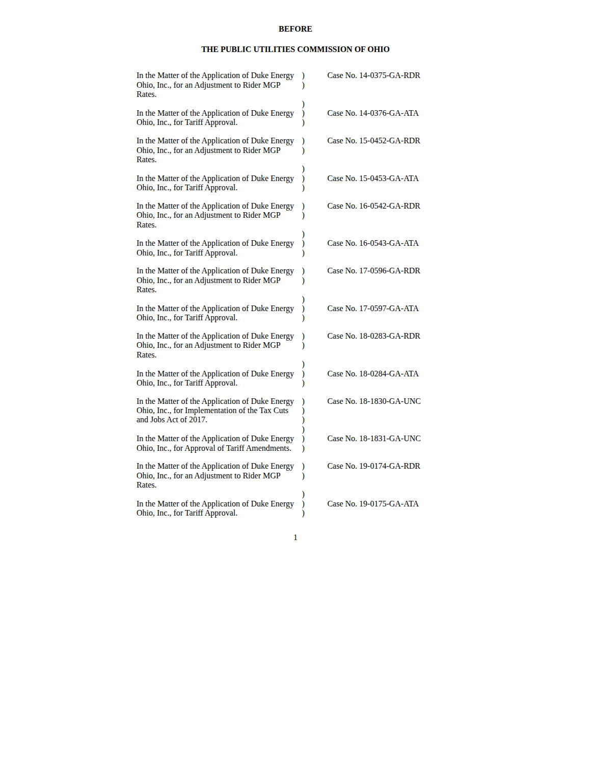BEFORE
THE PUBLIC UTILITIES COMMISSION OF OHIO
| In the Matter of the Application of Duke Energy Ohio, Inc., for an Adjustment to Rider MGP Rates. | ) ) | Case No. 14-0375-GA-RDR |
| | ) | |
| In the Matter of the Application of Duke Energy Ohio, Inc., for Tariff Approval. | ) ) | Case No. 14-0376-GA-ATA |
| In the Matter of the Application of Duke Energy Ohio, Inc., for an Adjustment to Rider MGP Rates. | ) ) | Case No. 15-0452-GA-RDR |
| | ) | |
| In the Matter of the Application of Duke Energy Ohio, Inc., for Tariff Approval. | ) ) | Case No. 15-0453-GA-ATA |
| In the Matter of the Application of Duke Energy Ohio, Inc., for an Adjustment to Rider MGP Rates. | ) ) | Case No. 16-0542-GA-RDR |
| | ) | |
| In the Matter of the Application of Duke Energy Ohio, Inc., for Tariff Approval. | ) ) | Case No. 16-0543-GA-ATA |
| In the Matter of the Application of Duke Energy Ohio, Inc., for an Adjustment to Rider MGP Rates. | ) ) | Case No. 17-0596-GA-RDR |
| | ) | |
| In the Matter of the Application of Duke Energy Ohio, Inc., for Tariff Approval. | ) ) | Case No. 17-0597-GA-ATA |
| In the Matter of the Application of Duke Energy Ohio, Inc., for an Adjustment to Rider MGP Rates. | ) ) | Case No. 18-0283-GA-RDR |
| | ) | |
| In the Matter of the Application of Duke Energy Ohio, Inc., for Tariff Approval. | ) ) | Case No. 18-0284-GA-ATA |
| In the Matter of the Application of Duke Energy Ohio, Inc., for Implementation of the Tax Cuts and Jobs Act of 2017. | ) ) ) | Case No. 18-1830-GA-UNC |
| | ) | |
| In the Matter of the Application of Duke Energy Ohio, Inc., for Approval of Tariff Amendments. | ) ) | Case No. 18-1831-GA-UNC |
| In the Matter of the Application of Duke Energy Ohio, Inc., for an Adjustment to Rider MGP Rates. | ) ) | Case No. 19-0174-GA-RDR |
| | ) | |
| In the Matter of the Application of Duke Energy Ohio, Inc., for Tariff Approval. | ) ) | Case No. 19-0175-GA-ATA |
1